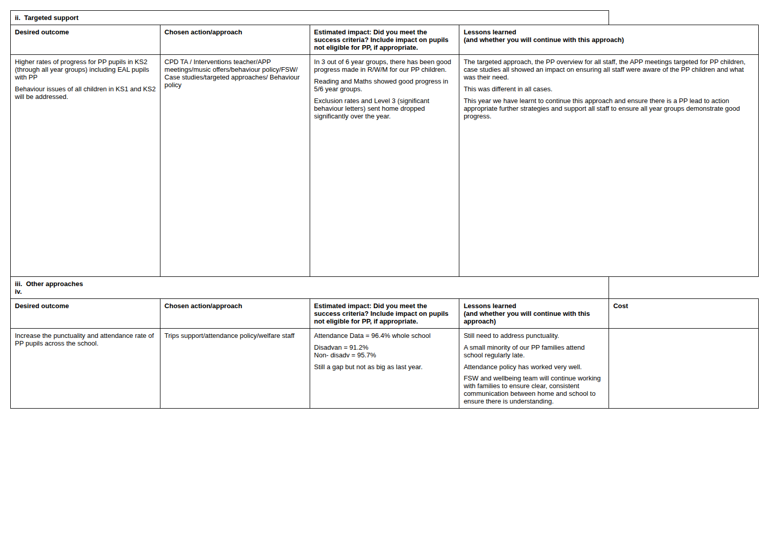| ii. Targeted support |
| Desired outcome | Chosen action/approach | Estimated impact: Did you meet the success criteria? Include impact on pupils not eligible for PP, if appropriate. | Lessons learned (and whether you will continue with this approach) |
| Higher rates of progress for PP pupils in KS2 (through all year groups) including EAL pupils with PP Behaviour issues of all children in KS1 and KS2 will be addressed. | CPD TA / Interventions teacher/APP meetings/music offers/behaviour policy/FSW/ Case studies/targeted approaches/ Behaviour policy | In 3 out of 6 year groups, there has been good progress made in R/W/M for our PP children. Reading and Maths showed good progress in 5/6 year groups. Exclusion rates and Level 3 (significant behaviour letters) sent home dropped significantly over the year. | The targeted approach, the PP overview for all staff, the APP meetings targeted for PP children, case studies all showed an impact on ensuring all staff were aware of the PP children and what was their need. This was different in all cases. This year we have learnt to continue this approach and ensure there is a PP lead to action appropriate further strategies and support all staff to ensure all year groups demonstrate good progress. |
| iii. Other approaches iv. |
| Desired outcome | Chosen action/approach | Estimated impact: Did you meet the success criteria? Include impact on pupils not eligible for PP, if appropriate. | Lessons learned (and whether you will continue with this approach) | Cost |
| Increase the punctuality and attendance rate of PP pupils across the school. | Trips support/attendance policy/welfare staff | Attendance Data = 96.4% whole school Disadvan = 91.2% Non- disadv = 95.7% Still a gap but not as big as last year. | Still need to address punctuality. A small minority of our PP families attend school regularly late. Attendance policy has worked very well. FSW and wellbeing team will continue working with families to ensure clear, consistent communication between home and school to ensure there is understanding. | |